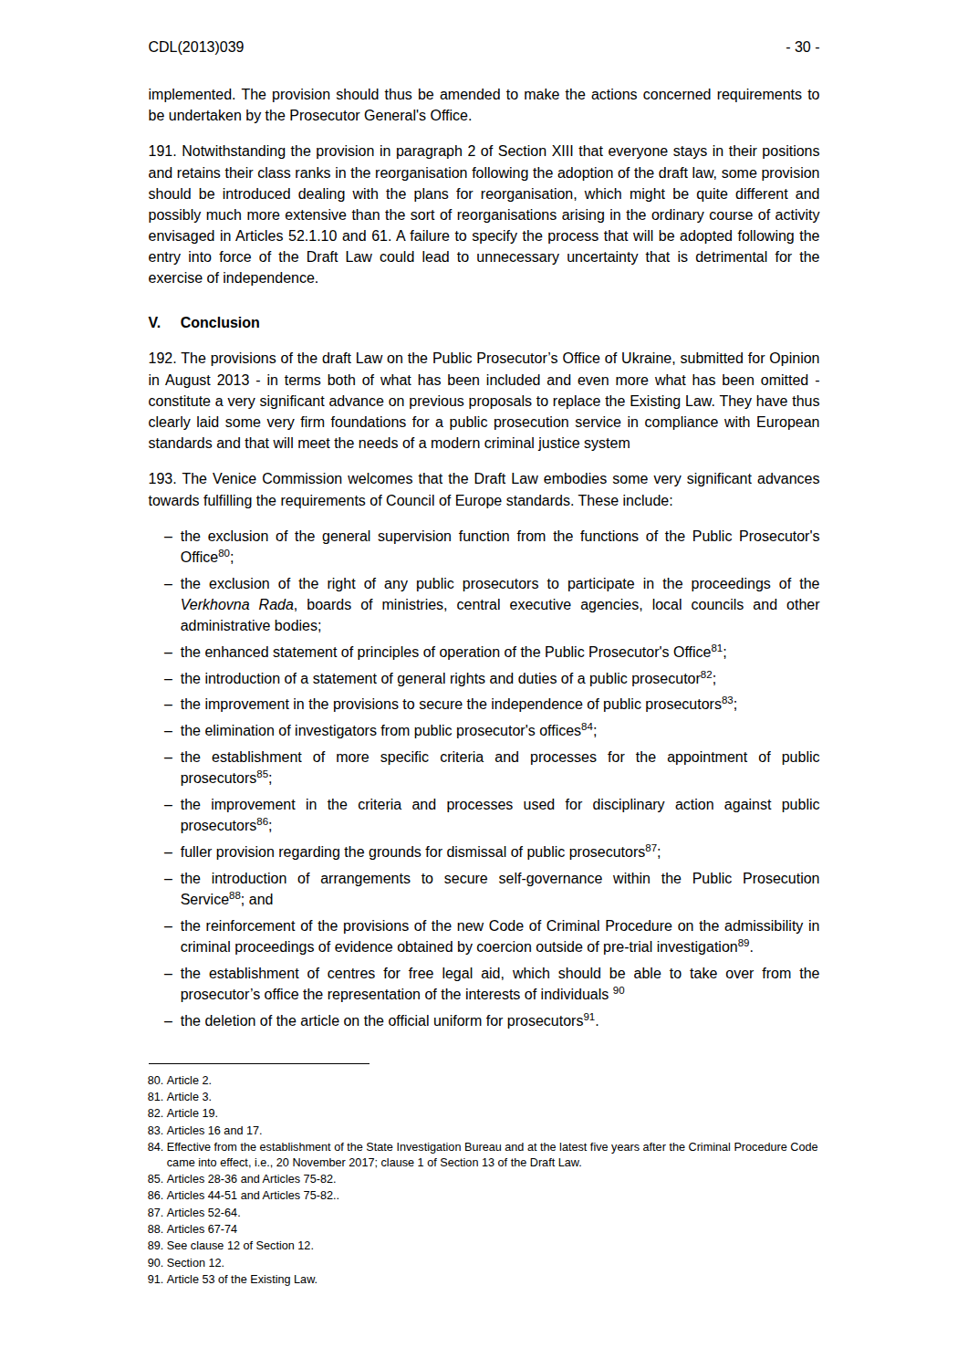CDL(2013)039 - 30 -
implemented. The provision should thus be amended to make the actions concerned requirements to be undertaken by the Prosecutor General's Office.
191. Notwithstanding the provision in paragraph 2 of Section XIII that everyone stays in their positions and retains their class ranks in the reorganisation following the adoption of the draft law, some provision should be introduced dealing with the plans for reorganisation, which might be quite different and possibly much more extensive than the sort of reorganisations arising in the ordinary course of activity envisaged in Articles 52.1.10 and 61. A failure to specify the process that will be adopted following the entry into force of the Draft Law could lead to unnecessary uncertainty that is detrimental for the exercise of independence.
V. Conclusion
192. The provisions of the draft Law on the Public Prosecutor’s Office of Ukraine, submitted for Opinion in August 2013 - in terms both of what has been included and even more what has been omitted - constitute a very significant advance on previous proposals to replace the Existing Law. They have thus clearly laid some very firm foundations for a public prosecution service in compliance with European standards and that will meet the needs of a modern criminal justice system
193. The Venice Commission welcomes that the Draft Law embodies some very significant advances towards fulfilling the requirements of Council of Europe standards. These include:
the exclusion of the general supervision function from the functions of the Public Prosecutor's Office80;
the exclusion of the right of any public prosecutors to participate in the proceedings of the Verkhovna Rada, boards of ministries, central executive agencies, local councils and other administrative bodies;
the enhanced statement of principles of operation of the Public Prosecutor's Office81;
the introduction of a statement of general rights and duties of a public prosecutor82;
the improvement in the provisions to secure the independence of public prosecutors83;
the elimination of investigators from public prosecutor's offices84;
the establishment of more specific criteria and processes for the appointment of public prosecutors85;
the improvement in the criteria and processes used for disciplinary action against public prosecutors86;
fuller provision regarding the grounds for dismissal of public prosecutors87;
the introduction of arrangements to secure self-governance within the Public Prosecution Service88; and
the reinforcement of the provisions of the new Code of Criminal Procedure on the admissibility in criminal proceedings of evidence obtained by coercion outside of pre-trial investigation89.
the establishment of centres for free legal aid, which should be able to take over from the prosecutor’s office the representation of the interests of individuals 90
the deletion of the article on the official uniform for prosecutors91.
Article 2.
Article 3.
Article 19.
Articles 16 and 17.
Effective from the establishment of the State Investigation Bureau and at the latest five years after the Criminal Procedure Code came into effect, i.e., 20 November 2017; clause 1 of Section 13 of the Draft Law.
Articles 28-36 and Articles 75-82.
Articles 44-51 and Articles 75-82..
Articles 52-64.
Articles 67-74
See clause 12 of Section 12.
Section 12.
Article 53 of the Existing Law.